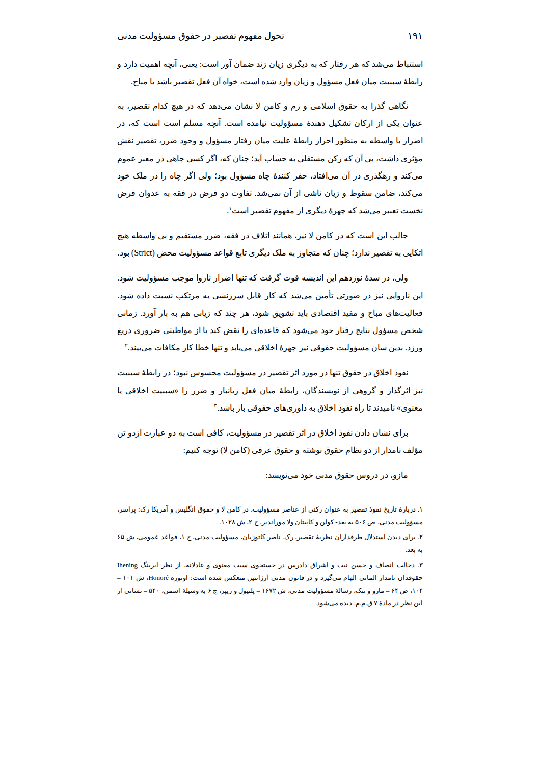۱۹۱ تحول مفهوم تقصیر در حقوق مسؤولیت مدنی
استنباط می‌شد که هر رفتار که به دیگری زیان زند ضمان آور است: یعنی، آنچه اهمیت دارد و رابطهٔ سببیت میان فعل مسؤول و زیان وارد شده است، خواه آن فعل تقصیر باشد یا مباح.
نگاهی گذرا به حقوق اسلامی و رم و کامن لا نشان می‌دهد که در هیچ کدام تقصیر، به عنوان یکی از ارکان تشکیل دهندهٔ مسؤولیت نیامده است. آنچه مسلم است است که، در اضرار با واسطه به منظور احراز رابطهٔ علیت میان رفتار مسؤول و وجود ضرر، تقصیر نقش مؤثری داشت، بی آن که رکن مستقلی به حساب آید؛ چنان که، اگر کسی چاهی در معبر عموم می‌کند و رهگذری در آن می‌افتاد، حفر کنندهٔ چاه مسؤول بود؛ ولی اگر چاه را در ملک خود می‌کند، ضامن سقوط و زیان ناشی از آن نمی‌شد. تفاوت دو فرض در فقه به عدوان فرض نخست تعبیر می‌شد که چهرهٔ دیگری از مفهوم تقصیر است۱.
جالب این است که در کامن لا نیز، همانند اتلاف در فقه، ضرر مستقیم و بی واسطه هیچ اتکایی به تقصیر ندارد؛ چنان که متجاوز به ملک دیگری تابع قواعد مسؤولیت محض (Strict) بود.
ولی، در سدهٔ نوزدهم این اندیشه قوت گرفت که تنها اضرار ناروا موجب مسؤولیت شود. این ناروایی نیز در صورتی تأمین می‌شد که کار قابل سرزنشی به مرتکب نسبت داده شود. فعالیت‌های مباح و مفید اقتصادی باید تشویق شود، هر چند که زیانی هم به بار آورد. زمانی شخص مسؤول نتایج رفتار خود می‌شود که قاعده‌ای را نقض کند یا از مواظبتی ضروری دریغ ورزد. بدین سان مسؤولیت حقوقی نیز چهرهٔ اخلاقی می‌یابد و تنها خطا کار مکافات می‌بیند.۲
نفوذ اخلاق در حقوق تنها در مورد اثر تقصیر در مسؤولیت محسوس نبود؛ در رابطهٔ سببیت نیز اثرگذار و گروهی از نویسندگان، رابطهٔ میان فعل زیانبار و ضرر را «سببیت اخلاقی یا معنوی» نامیدند تا راه نفوذ اخلاق به داوری‌های حقوقی باز باشد.۳
برای نشان دادن نفوذ اخلاق در اثر تقصیر در مسؤولیت، کافی است به دو عبارت ازدو تن مؤلف نامدار از دو نظام حقوق نوشته و حقوق عرفی (کامن لا) توجه کنیم:
مازو، در دروس حقوق مدنی خود می‌نویسد:
۱. دربارهٔ تاریخ نفوذ تقصیر به عنوان رکنی از عناصر مسؤولیت، در کامن لا و حقوق انگلیس و آمریکا رک: پراسر، مسؤولیت مدنی، ص ۵۰۶ به بعد- کولن و کاپیتان ولا موراندیر، ج ۲، ش ۱۰۲۸.
۲. برای دیدن استدلال طرفداران نظریهٔ تقصیر، رک. ناصر کاتوزیان، مسؤولیت مدنی، ج ۱، قواعد عمومی، ش ۶۵ به بعد.
۳. دخالت انصاف و حسن نیت و اشراق دادرس در جستجوی سبب معنوی و عادلانه، از نظر ایرینگ Ihening حقوقدان نامدار آلمانی الهام می‌گیرد و در قانون مدنی آرژانتین منعکس شده است: اونوره Honoré، ش ۱۰۱ – ۱۰۴، ص ۶۴ – مازو و تنک، رسالهٔ مسؤولیت مدنی، ش ۱۶۷۲ – پلنیول و ریپر، ج ۶ به وسیلهٔ اسمن، ۵۴۰ – نشانی از این نظر در مادهٔ ۷ ق.م.م. دیده می‌شود.